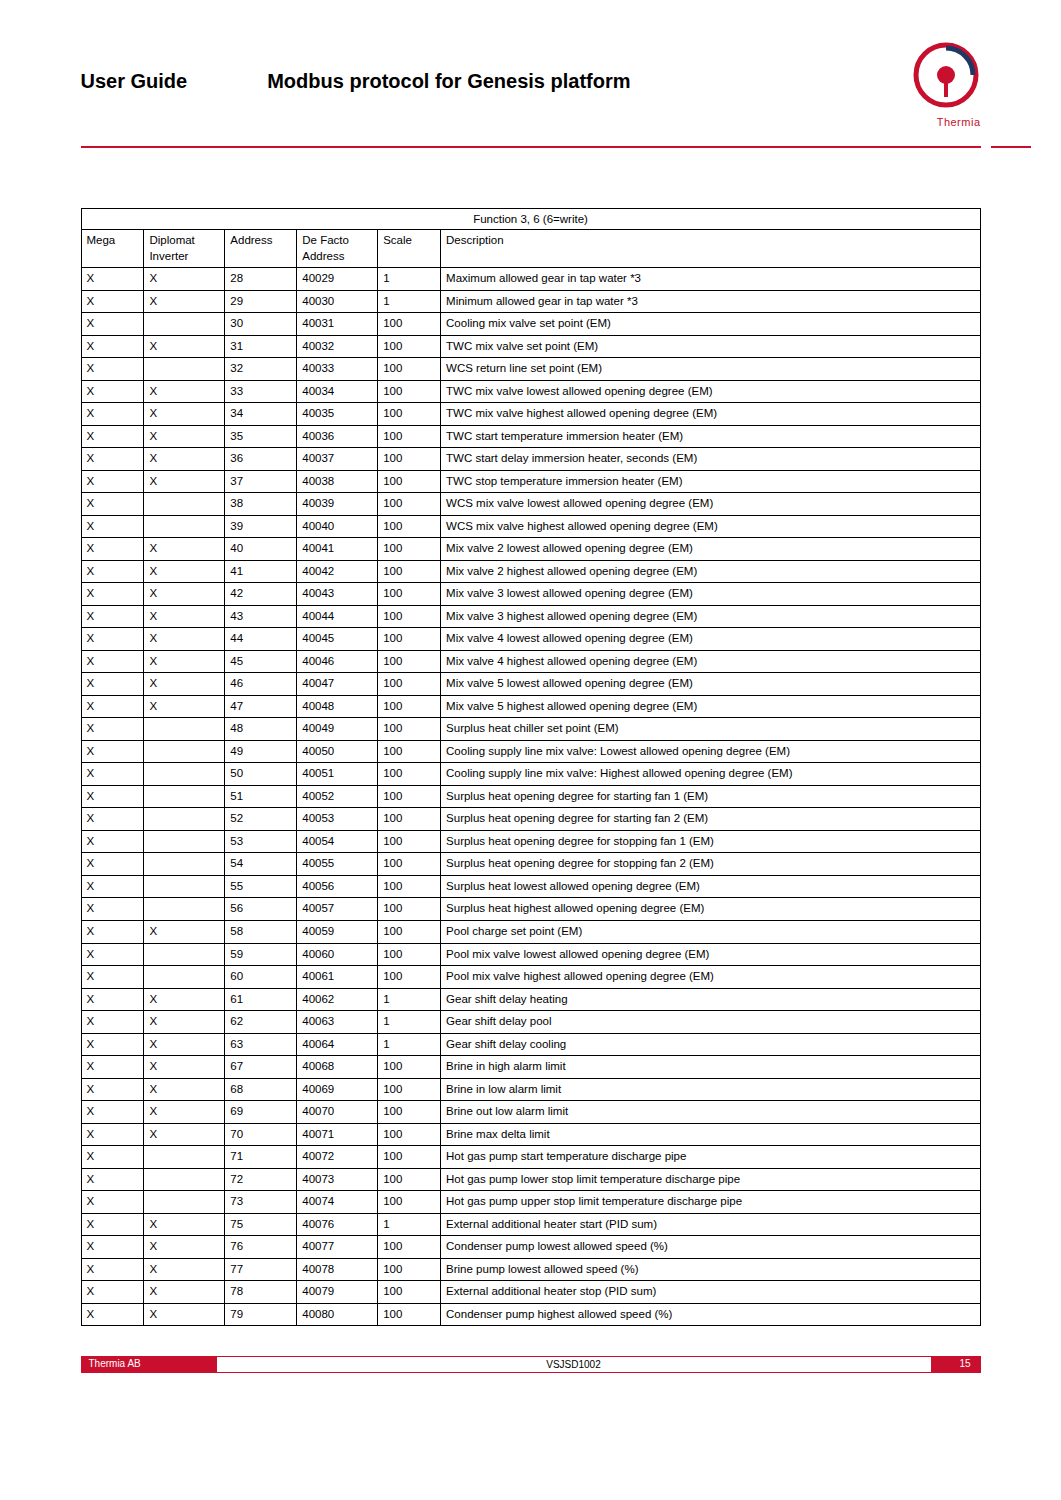User Guide Modbus protocol for Genesis platform
Thermia
Function 3, 6 (6=write)
| Mega | Diplomat Inverter | Address | De Facto Address | Scale | Description |
| --- | --- | --- | --- | --- | --- |
| X | X | 28 | 40029 | 1 | Maximum allowed gear in tap water *3 |
| X | X | 29 | 40030 | 1 | Minimum allowed gear in tap water *3 |
| X | | 30 | 40031 | 100 | Cooling mix valve set point (EM) |
| X | X | 31 | 40032 | 100 | TWC mix valve set point (EM) |
| X | | 32 | 40033 | 100 | WCS return line set point (EM) |
| X | X | 33 | 40034 | 100 | TWC mix valve lowest allowed opening degree (EM) |
| X | X | 34 | 40035 | 100 | TWC mix valve highest allowed opening degree (EM) |
| X | X | 35 | 40036 | 100 | TWC start temperature immersion heater (EM) |
| X | X | 36 | 40037 | 100 | TWC start delay immersion heater, seconds (EM) |
| X | X | 37 | 40038 | 100 | TWC stop temperature immersion heater (EM) |
| X | | 38 | 40039 | 100 | WCS mix valve lowest allowed opening degree (EM) |
| X | | 39 | 40040 | 100 | WCS mix valve highest allowed opening degree (EM) |
| X | X | 40 | 40041 | 100 | Mix valve 2 lowest allowed opening degree (EM) |
| X | X | 41 | 40042 | 100 | Mix valve 2 highest allowed opening degree (EM) |
| X | X | 42 | 40043 | 100 | Mix valve 3 lowest allowed opening degree (EM) |
| X | X | 43 | 40044 | 100 | Mix valve 3 highest allowed opening degree (EM) |
| X | X | 44 | 40045 | 100 | Mix valve 4 lowest allowed opening degree (EM) |
| X | X | 45 | 40046 | 100 | Mix valve 4 highest allowed opening degree (EM) |
| X | X | 46 | 40047 | 100 | Mix valve 5 lowest allowed opening degree (EM) |
| X | X | 47 | 40048 | 100 | Mix valve 5 highest allowed opening degree (EM) |
| X | | 48 | 40049 | 100 | Surplus heat chiller set point (EM) |
| X | | 49 | 40050 | 100 | Cooling supply line mix valve: Lowest allowed opening degree (EM) |
| X | | 50 | 40051 | 100 | Cooling supply line mix valve: Highest allowed opening degree (EM) |
| X | | 51 | 40052 | 100 | Surplus heat opening degree for starting fan 1 (EM) |
| X | | 52 | 40053 | 100 | Surplus heat opening degree for starting fan 2 (EM) |
| X | | 53 | 40054 | 100 | Surplus heat opening degree for stopping fan 1 (EM) |
| X | | 54 | 40055 | 100 | Surplus heat opening degree for stopping fan 2 (EM) |
| X | | 55 | 40056 | 100 | Surplus heat lowest allowed opening degree (EM) |
| X | | 56 | 40057 | 100 | Surplus heat highest allowed opening degree (EM) |
| X | X | 58 | 40059 | 100 | Pool charge set point (EM) |
| X | | 59 | 40060 | 100 | Pool mix valve lowest allowed opening degree (EM) |
| X | | 60 | 40061 | 100 | Pool mix valve highest allowed opening degree (EM) |
| X | X | 61 | 40062 | 1 | Gear shift delay heating |
| X | X | 62 | 40063 | 1 | Gear shift delay pool |
| X | X | 63 | 40064 | 1 | Gear shift delay cooling |
| X | X | 67 | 40068 | 100 | Brine in high alarm limit |
| X | X | 68 | 40069 | 100 | Brine in low alarm limit |
| X | X | 69 | 40070 | 100 | Brine out low alarm limit |
| X | X | 70 | 40071 | 100 | Brine max delta limit |
| X | | 71 | 40072 | 100 | Hot gas pump start temperature discharge pipe |
| X | | 72 | 40073 | 100 | Hot gas pump lower stop limit temperature discharge pipe |
| X | | 73 | 40074 | 100 | Hot gas pump upper stop limit temperature discharge pipe |
| X | X | 75 | 40076 | 1 | External additional heater start (PID sum) |
| X | X | 76 | 40077 | 100 | Condenser pump lowest allowed speed (%) |
| X | X | 77 | 40078 | 100 | Brine pump lowest allowed speed (%) |
| X | X | 78 | 40079 | 100 | External additional heater stop (PID sum) |
| X | X | 79 | 40080 | 100 | Condenser pump highest allowed speed (%) |
Thermia AB
VSJSD1002
15